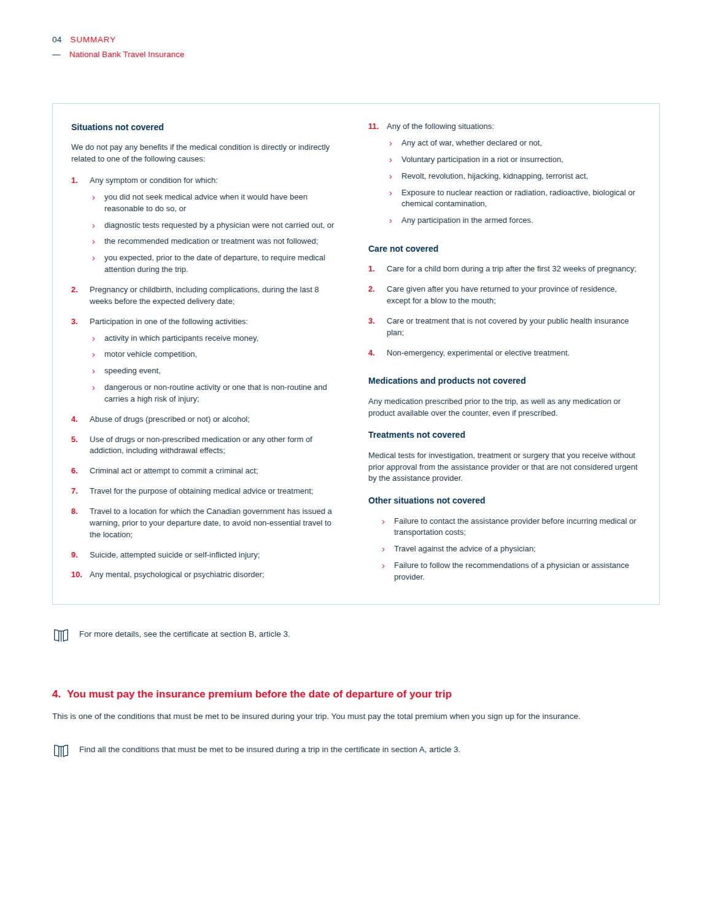04 SUMMARY
— National Bank Travel Insurance
Situations not covered
We do not pay any benefits if the medical condition is directly or indirectly related to one of the following causes:
1. Any symptom or condition for which:
you did not seek medical advice when it would have been reasonable to do so, or
diagnostic tests requested by a physician were not carried out, or
the recommended medication or treatment was not followed;
you expected, prior to the date of departure, to require medical attention during the trip.
2. Pregnancy or childbirth, including complications, during the last 8 weeks before the expected delivery date;
3. Participation in one of the following activities:
activity in which participants receive money,
motor vehicle competition,
speeding event,
dangerous or non-routine activity or one that is non-routine and carries a high risk of injury;
4. Abuse of drugs (prescribed or not) or alcohol;
5. Use of drugs or non-prescribed medication or any other form of addiction, including withdrawal effects;
6. Criminal act or attempt to commit a criminal act;
7. Travel for the purpose of obtaining medical advice or treatment;
8. Travel to a location for which the Canadian government has issued a warning, prior to your departure date, to avoid non-essential travel to the location;
9. Suicide, attempted suicide or self-inflicted injury;
10. Any mental, psychological or psychiatric disorder;
11. Any of the following situations:
Any act of war, whether declared or not,
Voluntary participation in a riot or insurrection,
Revolt, revolution, hijacking, kidnapping, terrorist act,
Exposure to nuclear reaction or radiation, radioactive, biological or chemical contamination,
Any participation in the armed forces.
Care not covered
1. Care for a child born during a trip after the first 32 weeks of pregnancy;
2. Care given after you have returned to your province of residence, except for a blow to the mouth;
3. Care or treatment that is not covered by your public health insurance plan;
4. Non-emergency, experimental or elective treatment.
Medications and products not covered
Any medication prescribed prior to the trip, as well as any medication or product available over the counter, even if prescribed.
Treatments not covered
Medical tests for investigation, treatment or surgery that you receive without prior approval from the assistance provider or that are not considered urgent by the assistance provider.
Other situations not covered
Failure to contact the assistance provider before incurring medical or transportation costs;
Travel against the advice of a physician;
Failure to follow the recommendations of a physician or assistance provider.
For more details, see the certificate at section B, article 3.
4. You must pay the insurance premium before the date of departure of your trip
This is one of the conditions that must be met to be insured during your trip. You must pay the total premium when you sign up for the insurance.
Find all the conditions that must be met to be insured during a trip in the certificate in section A, article 3.